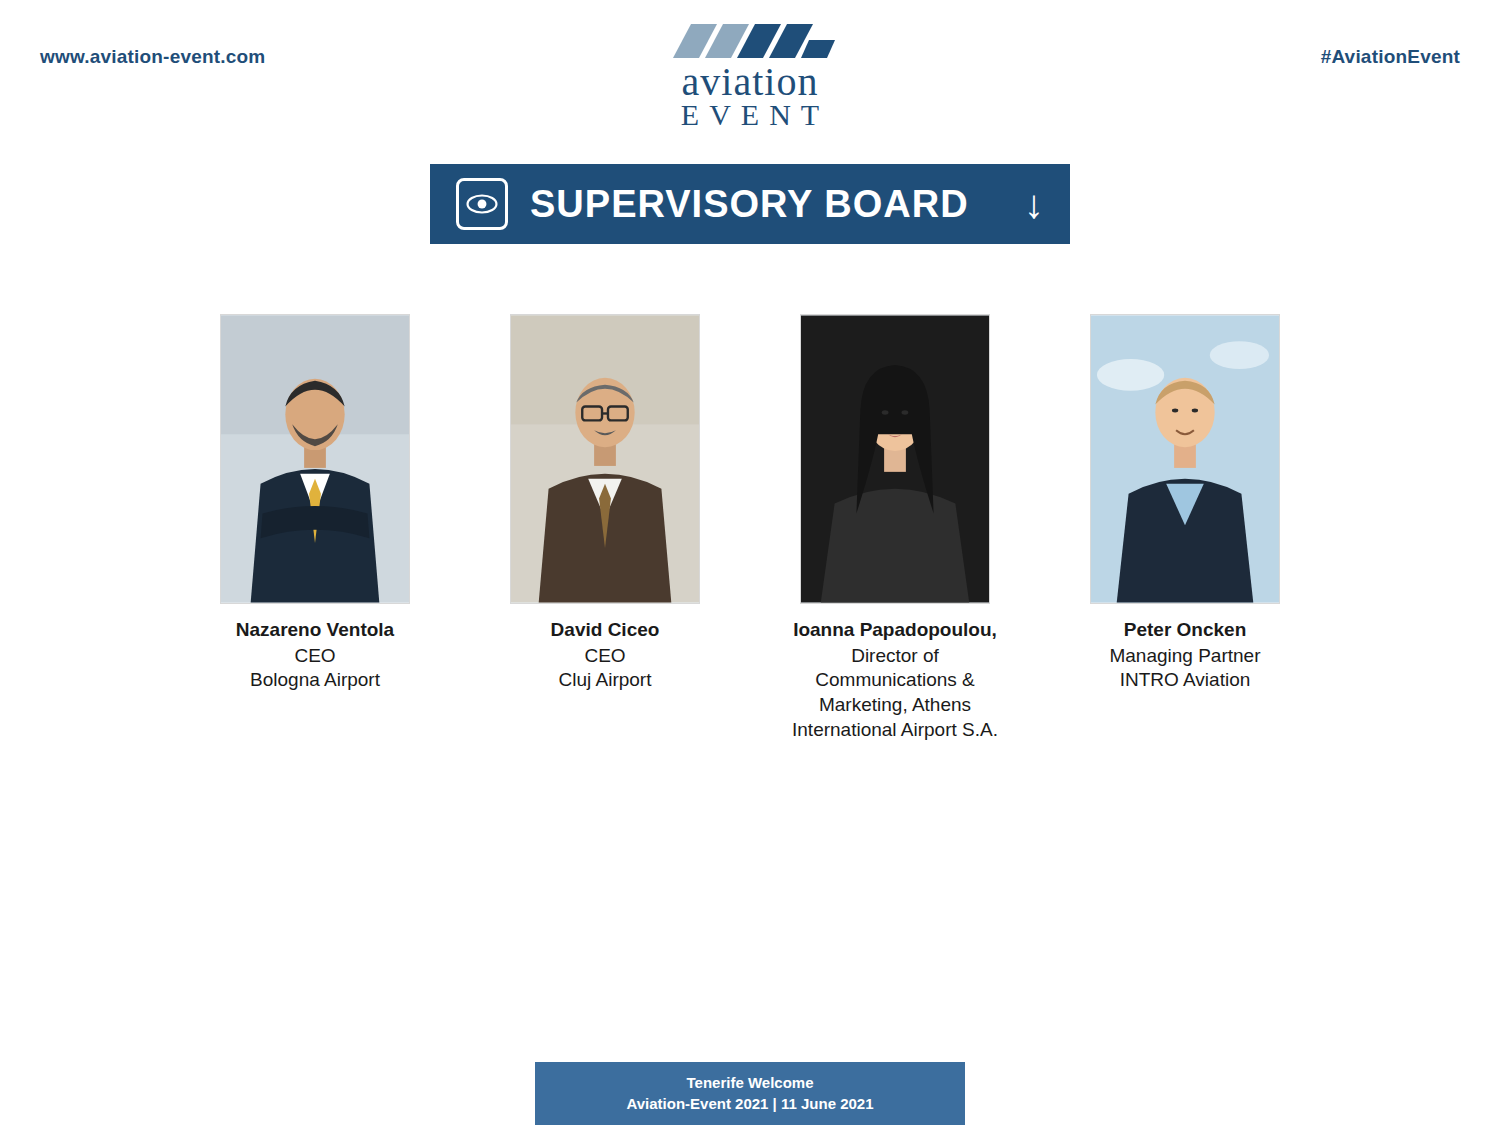www.aviation-event.com #AviationEvent
aviation EVENT
SUPERVISORY BOARD
↓
Nazareno Ventola
CEO
Bologna Airport
David Ciceo
CEO
Cluj Airport
Ioanna Papadopoulou,
Director of Communications & Marketing, Athens International Airport S.A.
Peter Oncken
Managing Partner
INTRO Aviation
Tenerife Welcome
Aviation-Event 2021 | 11 June 2021